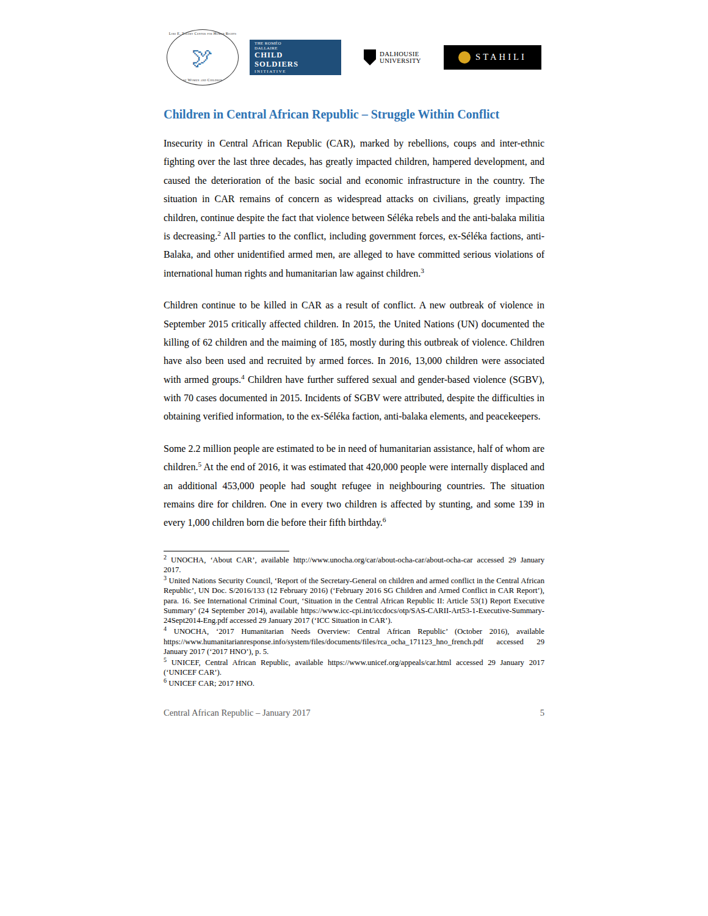Lori E. Talsky Center for Human Rights 🕊 of Women and Children
THE ROMÉO DALLAIRE Child
Soldiers Initiative
Dalhousie
University
STAHILI
Children in Central African Republic – Struggle Within Conflict
Insecurity in Central African Republic (CAR), marked by rebellions, coups and inter-ethnic fighting over the last three decades, has greatly impacted children, hampered development, and caused the deterioration of the basic social and economic infrastructure in the country. The situation in CAR remains of concern as widespread attacks on civilians, greatly impacting children, continue despite the fact that violence between Séléka rebels and the anti-balaka militia is decreasing.2 All parties to the conflict, including government forces, ex-Séléka factions, anti-Balaka, and other unidentified armed men, are alleged to have committed serious violations of international human rights and humanitarian law against children.3
Children continue to be killed in CAR as a result of conflict. A new outbreak of violence in September 2015 critically affected children. In 2015, the United Nations (UN) documented the killing of 62 children and the maiming of 185, mostly during this outbreak of violence. Children have also been used and recruited by armed forces. In 2016, 13,000 children were associated with armed groups.4 Children have further suffered sexual and gender-based violence (SGBV), with 70 cases documented in 2015. Incidents of SGBV were attributed, despite the difficulties in obtaining verified information, to the ex-Séléka faction, anti-balaka elements, and peacekeepers.
Some 2.2 million people are estimated to be in need of humanitarian assistance, half of whom are children.5 At the end of 2016, it was estimated that 420,000 people were internally displaced and an additional 453,000 people had sought refugee in neighbouring countries. The situation remains dire for children. One in every two children is affected by stunting, and some 139 in every 1,000 children born die before their fifth birthday.6
2 UNOCHA, ‘About CAR’, available http://www.unocha.org/car/about-ocha-car/about-ocha-car accessed 29 January 2017.
3 United Nations Security Council, ‘Report of the Secretary-General on children and armed conflict in the Central African Republic’, UN Doc. S/2016/133 (12 February 2016) (‘February 2016 SG Children and Armed Conflict in CAR Report’), para. 16. See International Criminal Court, ‘Situation in the Central African Republic II: Article 53(1) Report Executive Summary’ (24 September 2014), available https://www.icc-cpi.int/iccdocs/otp/SAS-CARII-Art53-1-Executive-Summary-24Sept2014-Eng.pdf accessed 29 January 2017 (‘ICC Situation in CAR’).
4 UNOCHA, ‘2017 Humanitarian Needs Overview: Central African Republic’ (October 2016), available https://www.humanitarianresponse.info/system/files/documents/files/rca_ocha_171123_hno_french.pdf accessed 29 January 2017 (‘2017 HNO’), p. 5.
5 UNICEF, Central African Republic, available https://www.unicef.org/appeals/car.html accessed 29 January 2017 (‘UNICEF CAR’).
6 UNICEF CAR; 2017 HNO.
Central African Republic – January 2017 5